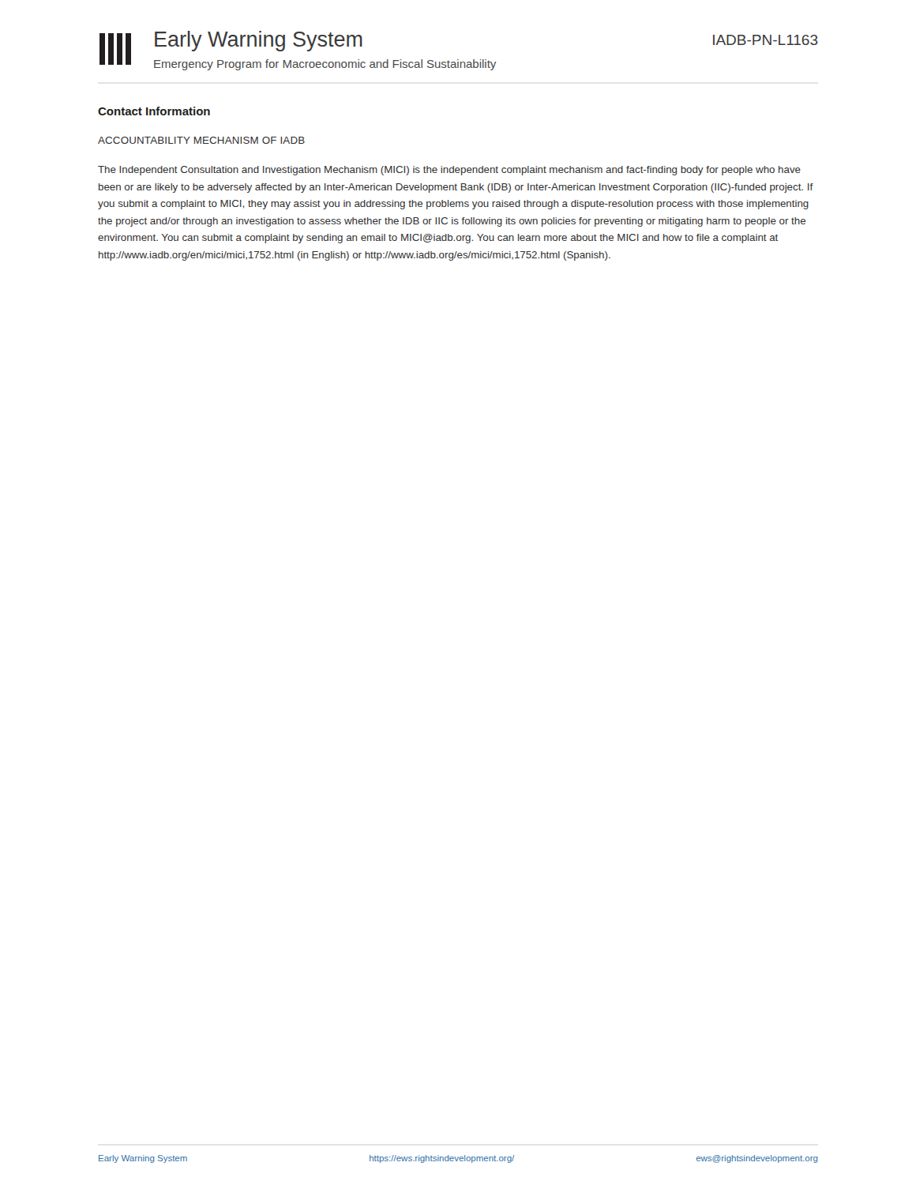Early Warning System
Emergency Program for Macroeconomic and Fiscal Sustainability
IADB-PN-L1163
Contact Information
ACCOUNTABILITY MECHANISM OF IADB
The Independent Consultation and Investigation Mechanism (MICI) is the independent complaint mechanism and fact-finding body for people who have been or are likely to be adversely affected by an Inter-American Development Bank (IDB) or Inter-American Investment Corporation (IIC)-funded project. If you submit a complaint to MICI, they may assist you in addressing the problems you raised through a dispute-resolution process with those implementing the project and/or through an investigation to assess whether the IDB or IIC is following its own policies for preventing or mitigating harm to people or the environment. You can submit a complaint by sending an email to MICI@iadb.org. You can learn more about the MICI and how to file a complaint at http://www.iadb.org/en/mici/mici,1752.html (in English) or http://www.iadb.org/es/mici/mici,1752.html (Spanish).
Early Warning System
https://ews.rightsindevelopment.org/
ews@rightsindevelopment.org